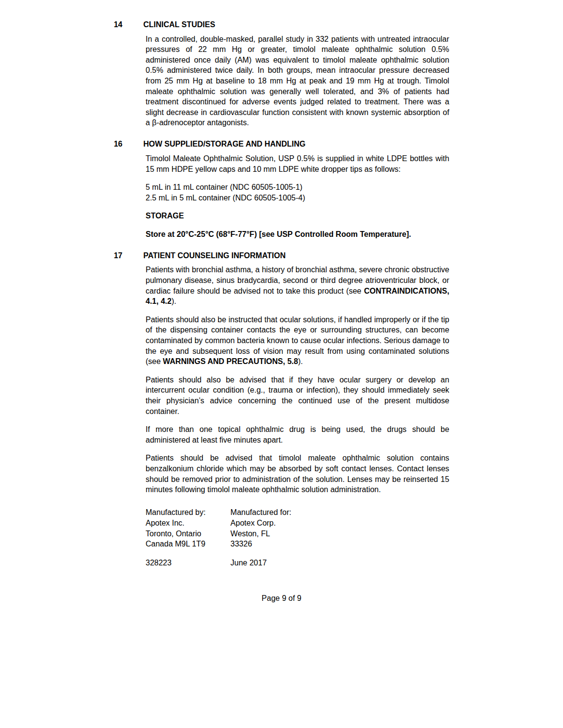14 CLINICAL STUDIES
In a controlled, double-masked, parallel study in 332 patients with untreated intraocular pressures of 22 mm Hg or greater, timolol maleate ophthalmic solution 0.5% administered once daily (AM) was equivalent to timolol maleate ophthalmic solution 0.5% administered twice daily. In both groups, mean intraocular pressure decreased from 25 mm Hg at baseline to 18 mm Hg at peak and 19 mm Hg at trough. Timolol maleate ophthalmic solution was generally well tolerated, and 3% of patients had treatment discontinued for adverse events judged related to treatment. There was a slight decrease in cardiovascular function consistent with known systemic absorption of a β-adrenoceptor antagonists.
16 HOW SUPPLIED/STORAGE AND HANDLING
Timolol Maleate Ophthalmic Solution, USP 0.5% is supplied in white LDPE bottles with 15 mm HDPE yellow caps and 10 mm LDPE white dropper tips as follows:
5 mL in 11 mL container (NDC 60505-1005-1)
2.5 mL in 5 mL container (NDC 60505-1005-4)
STORAGE
Store at 20°C-25°C (68°F-77°F) [see USP Controlled Room Temperature].
17 PATIENT COUNSELING INFORMATION
Patients with bronchial asthma, a history of bronchial asthma, severe chronic obstructive pulmonary disease, sinus bradycardia, second or third degree atrioventricular block, or cardiac failure should be advised not to take this product (see CONTRAINDICATIONS, 4.1, 4.2).
Patients should also be instructed that ocular solutions, if handled improperly or if the tip of the dispensing container contacts the eye or surrounding structures, can become contaminated by common bacteria known to cause ocular infections. Serious damage to the eye and subsequent loss of vision may result from using contaminated solutions (see WARNINGS AND PRECAUTIONS, 5.8).
Patients should also be advised that if they have ocular surgery or develop an intercurrent ocular condition (e.g., trauma or infection), they should immediately seek their physician’s advice concerning the continued use of the present multidose container.
If more than one topical ophthalmic drug is being used, the drugs should be administered at least five minutes apart.
Patients should be advised that timolol maleate ophthalmic solution contains benzalkonium chloride which may be absorbed by soft contact lenses. Contact lenses should be removed prior to administration of the solution. Lenses may be reinserted 15 minutes following timolol maleate ophthalmic solution administration.
| Manufactured by: | Manufactured for: |
| Apotex Inc. | Apotex Corp. |
| Toronto, Ontario | Weston, FL |
| Canada M9L 1T9 | 33326 |
| 328223 | June 2017 |
Page 9 of 9